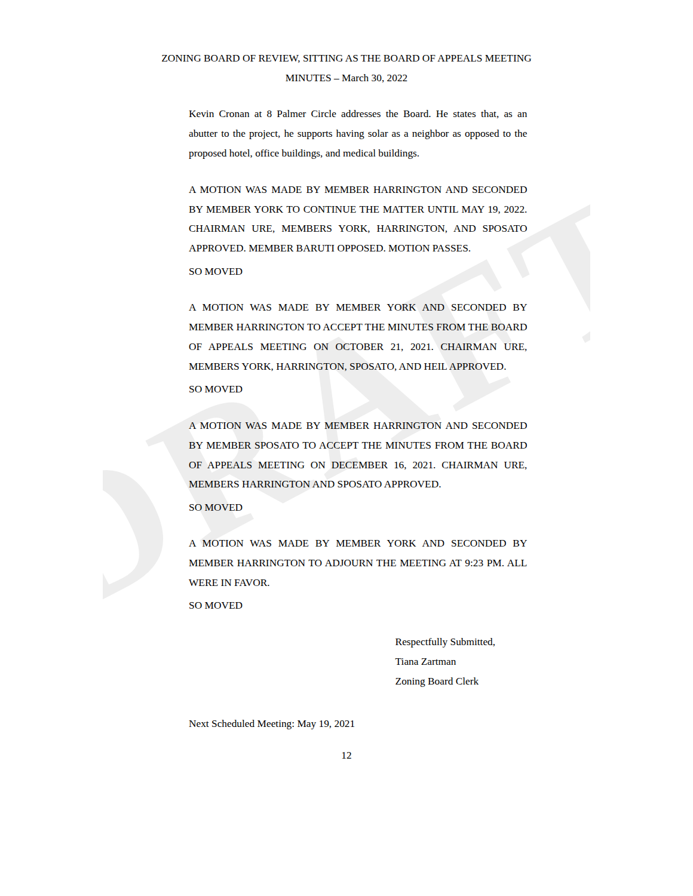DRAFT
ZONING BOARD OF REVIEW, SITTING AS THE BOARD OF APPEALS MEETING MINUTES – March 30, 2022
Kevin Cronan at 8 Palmer Circle addresses the Board. He states that, as an abutter to the project, he supports having solar as a neighbor as opposed to the proposed hotel, office buildings, and medical buildings.
A MOTION WAS MADE BY MEMBER HARRINGTON AND SECONDED BY MEMBER YORK TO CONTINUE THE MATTER UNTIL MAY 19, 2022. CHAIRMAN URE, MEMBERS YORK, HARRINGTON, AND SPOSATO APPROVED. MEMBER BARUTI OPPOSED. MOTION PASSES.
SO MOVED
A MOTION WAS MADE BY MEMBER YORK AND SECONDED BY MEMBER HARRINGTON TO ACCEPT THE MINUTES FROM THE BOARD OF APPEALS MEETING ON OCTOBER 21, 2021. CHAIRMAN URE, MEMBERS YORK, HARRINGTON, SPOSATO, AND HEIL APPROVED.
SO MOVED
A MOTION WAS MADE BY MEMBER HARRINGTON AND SECONDED BY MEMBER SPOSATO TO ACCEPT THE MINUTES FROM THE BOARD OF APPEALS MEETING ON DECEMBER 16, 2021. CHAIRMAN URE, MEMBERS HARRINGTON AND SPOSATO APPROVED.
SO MOVED
A MOTION WAS MADE BY MEMBER YORK AND SECONDED BY MEMBER HARRINGTON TO ADJOURN THE MEETING AT 9:23 PM. ALL WERE IN FAVOR.
SO MOVED
Respectfully Submitted,
Tiana Zartman
Zoning Board Clerk
Next Scheduled Meeting: May 19, 2021
12